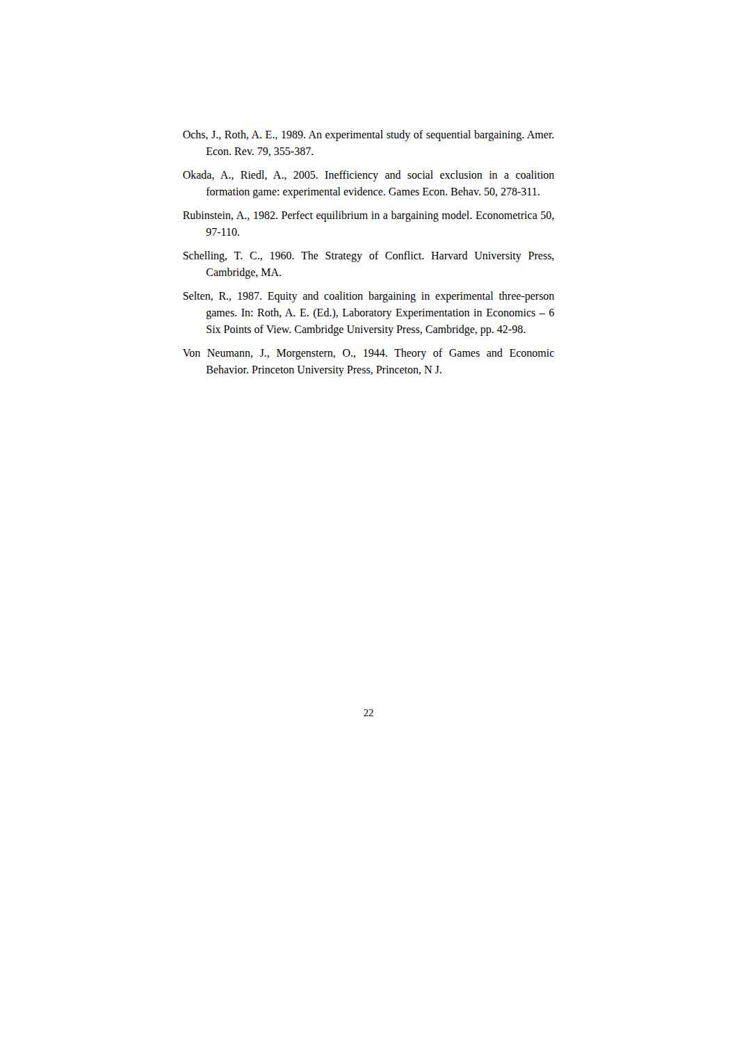Ochs, J., Roth, A. E., 1989. An experimental study of sequential bargaining. Amer. Econ. Rev. 79, 355-387.
Okada, A., Riedl, A., 2005. Inefficiency and social exclusion in a coalition formation game: experimental evidence. Games Econ. Behav. 50, 278-311.
Rubinstein, A., 1982. Perfect equilibrium in a bargaining model. Econometrica 50, 97-110.
Schelling, T. C., 1960. The Strategy of Conflict. Harvard University Press, Cambridge, MA.
Selten, R., 1987. Equity and coalition bargaining in experimental three-person games. In: Roth, A. E. (Ed.), Laboratory Experimentation in Economics – 6 Six Points of View. Cambridge University Press, Cambridge, pp. 42-98.
Von Neumann, J., Morgenstern, O., 1944. Theory of Games and Economic Behavior. Princeton University Press, Princeton, N J.
22